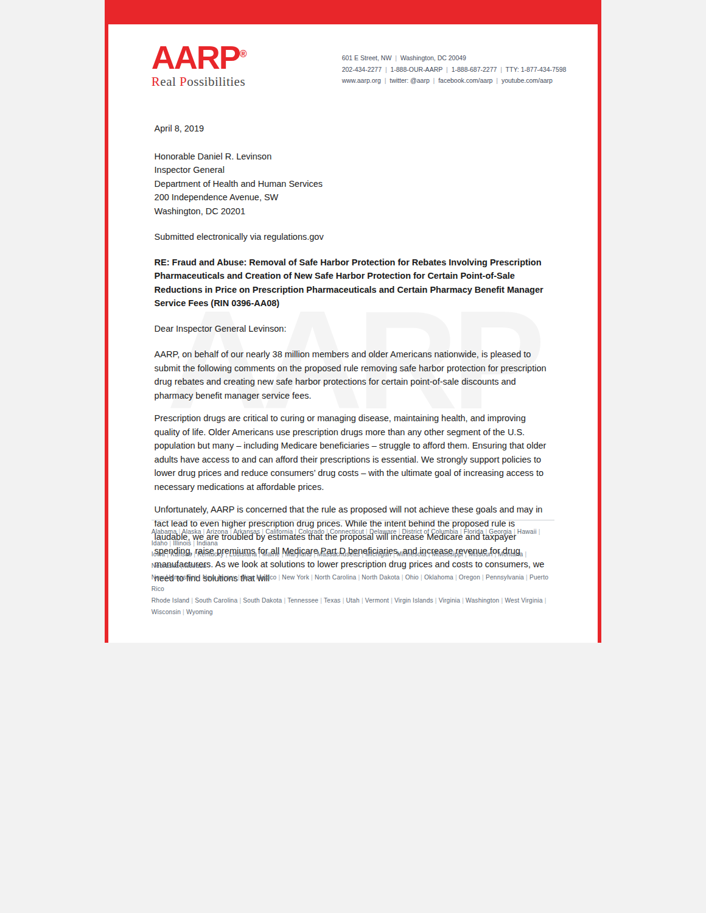AARP
AARP®
Real Possibilities
601 E Street, NW | Washington, DC 20049
202-434-2277 | 1-888-OUR-AARP | 1-888-687-2277 | TTY: 1-877-434-7598
www.aarp.org | twitter: @aarp | facebook.com/aarp | youtube.com/aarp
April 8, 2019
Honorable Daniel R. Levinson Inspector General Department of Health and Human Services 200 Independence Avenue, SW Washington, DC 20201
Submitted electronically via regulations.gov
RE: Fraud and Abuse: Removal of Safe Harbor Protection for Rebates Involving Prescription Pharmaceuticals and Creation of New Safe Harbor Protection for Certain Point-of-Sale Reductions in Price on Prescription Pharmaceuticals and Certain Pharmacy Benefit Manager Service Fees (RIN 0396-AA08)
Dear Inspector General Levinson:
AARP, on behalf of our nearly 38 million members and older Americans nationwide, is pleased to submit the following comments on the proposed rule removing safe harbor protection for prescription drug rebates and creating new safe harbor protections for certain point-of-sale discounts and pharmacy benefit manager service fees.
Prescription drugs are critical to curing or managing disease, maintaining health, and improving quality of life. Older Americans use prescription drugs more than any other segment of the U.S. population but many – including Medicare beneficiaries – struggle to afford them. Ensuring that older adults have access to and can afford their prescriptions is essential. We strongly support policies to lower drug prices and reduce consumers’ drug costs – with the ultimate goal of increasing access to necessary medications at affordable prices.
Unfortunately, AARP is concerned that the rule as proposed will not achieve these goals and may in fact lead to even higher prescription drug prices. While the intent behind the proposed rule is laudable, we are troubled by estimates that the proposal will increase Medicare and taxpayer spending, raise premiums for all Medicare Part D beneficiaries, and increase revenue for drug manufacturers. As we look at solutions to lower prescription drug prices and costs to consumers, we need to find solutions that will
Alabama | Alaska | Arizona | Arkansas | California | Colorado | Connecticut | Delaware | District of Columbia | Florida | Georgia | Hawaii | Idaho | Illinois | Indiana
Iowa | Kansas | Kentucky | Louisiana | Maine | Maryland | Massachusetts | Michigan | Minnesota | Mississippi | Missouri | Montana | Nebraska | Nevada
New Hampshire | New Jersey | New Mexico | New York | North Carolina | North Dakota | Ohio | Oklahoma | Oregon | Pennsylvania | Puerto Rico
Rhode Island | South Carolina | South Dakota | Tennessee | Texas | Utah | Vermont | Virgin Islands | Virginia | Washington | West Virginia | Wisconsin | Wyoming